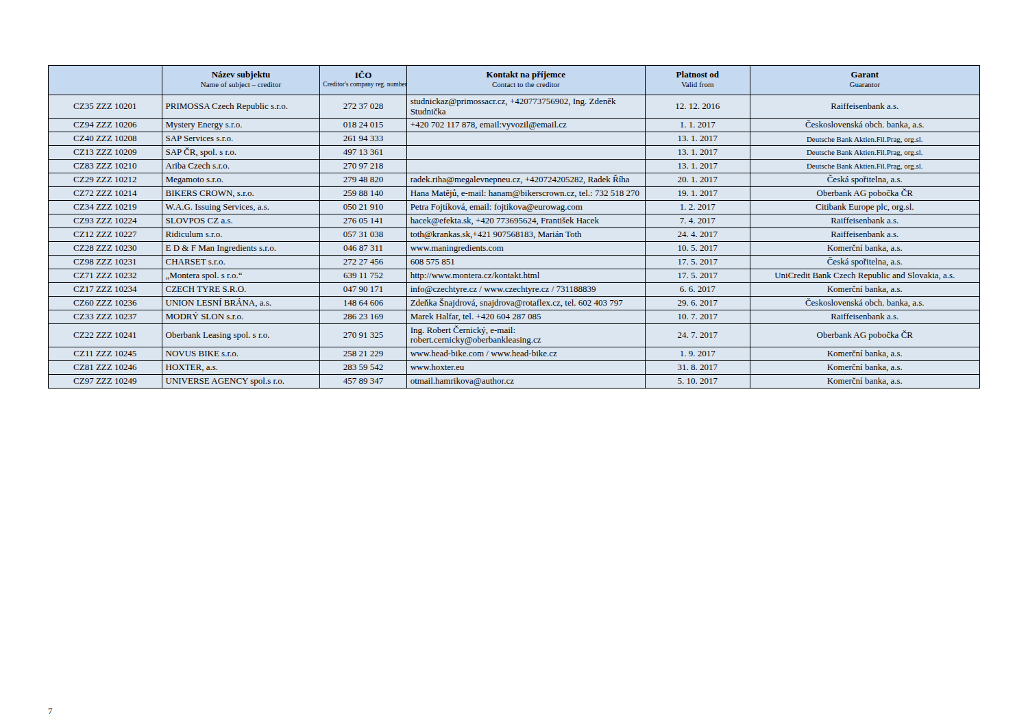| | Název subjektu Name of subject – creditor | IČO Creditor's company reg. number | Kontakt na příjemce Contact to the creditor | Platnost od Valid from | Garant Guarantor |
| --- | --- | --- | --- | --- | --- |
| CZ35 ZZZ 10201 | PRIMOSSA Czech Republic s.r.o. | 272 37 028 | studnickaz@primossacr.cz, +420773756902, Ing. Zdeněk Studnička | 12. 12. 2016 | Raiffeisenbank a.s. |
| CZ94 ZZZ 10206 | Mystery Energy s.r.o. | 018 24 015 | +420 702 117 878, email:vyvozil@email.cz | 1. 1. 2017 | Československá obch. banka, a.s. |
| CZ40 ZZZ 10208 | SAP Services s.r.o. | 261 94 333 | | 13. 1. 2017 | Deutsche Bank Aktien.Fil.Prag, org.sl. |
| CZ13 ZZZ 10209 | SAP ČR, spol. s r.o. | 497 13 361 | | 13. 1. 2017 | Deutsche Bank Aktien.Fil.Prag, org.sl. |
| CZ83 ZZZ 10210 | Ariba Czech s.r.o. | 270 97 218 | | 13. 1. 2017 | Deutsche Bank Aktien.Fil.Prag, org.sl. |
| CZ29 ZZZ 10212 | Megamoto s.r.o. | 279 48 820 | radek.riha@megalevnepneu.cz, +420724205282, Radek Říha | 20. 1. 2017 | Česká spořitelna, a.s. |
| CZ72 ZZZ 10214 | BIKERS CROWN, s.r.o. | 259 88 140 | Hana Matějů, e-mail: hanam@bikerscrown.cz, tel.: 732 518 270 | 19. 1. 2017 | Oberbank AG pobočka ČR |
| CZ34 ZZZ 10219 | W.A.G. Issuing Services, a.s. | 050 21 910 | Petra Fojtíková, email: fojtikova@eurowag.com | 1. 2. 2017 | Citibank Europe plc, org.sl. |
| CZ93 ZZZ 10224 | SLOVPOS CZ a.s. | 276 05 141 | hacek@efekta.sk, +420 773695624, František Hacek | 7. 4. 2017 | Raiffeisenbank a.s. |
| CZ12 ZZZ 10227 | Ridiculum s.r.o. | 057 31 038 | toth@krankas.sk,+421 907568183, Marián Toth | 24. 4. 2017 | Raiffeisenbank a.s. |
| CZ28 ZZZ 10230 | E D & F Man Ingredients s.r.o. | 046 87 311 | www.maningredients.com | 10. 5. 2017 | Komerční banka, a.s. |
| CZ98 ZZZ 10231 | CHARSET s.r.o. | 272 27 456 | 608 575 851 | 17. 5. 2017 | Česká spořitelna, a.s. |
| CZ71 ZZZ 10232 | „Montera spol. s r.o.“ | 639 11 752 | http://www.montera.cz/kontakt.html | 17. 5. 2017 | UniCredit Bank Czech Republic and Slovakia, a.s. |
| CZ17 ZZZ 10234 | CZECH TYRE S.R.O. | 047 90 171 | info@czechtyre.cz / www.czechtyre.cz / 731188839 | 6. 6. 2017 | Komerční banka, a.s. |
| CZ60 ZZZ 10236 | UNION LESNÍ BRÁNA, a.s. | 148 64 606 | Zdeňka Šnajdrová, snajdrova@rotaflex.cz, tel. 602 403 797 | 29. 6. 2017 | Československá obch. banka, a.s. |
| CZ33 ZZZ 10237 | MODRÝ SLON s.r.o. | 286 23 169 | Marek Halfar, tel. +420 604 287 085 | 10. 7. 2017 | Raiffeisenbank a.s. |
| CZ22 ZZZ 10241 | Oberbank Leasing spol. s r.o. | 270 91 325 | Ing. Robert Černický, e-mail: robert.cernicky@oberbankleasing.cz | 24. 7. 2017 | Oberbank AG pobočka ČR |
| CZ11 ZZZ 10245 | NOVUS BIKE s.r.o. | 258 21 229 | www.head-bike.com / www.head-bike.cz | 1. 9. 2017 | Komerční banka, a.s. |
| CZ81 ZZZ 10246 | HOXTER, a.s. | 283 59 542 | www.hoxter.eu | 31. 8. 2017 | Komerční banka, a.s. |
| CZ97 ZZZ 10249 | UNIVERSE AGENCY spol.s r.o. | 457 89 347 | otmail.hamrikova@author.cz | 5. 10. 2017 | Komerční banka, a.s. |
7